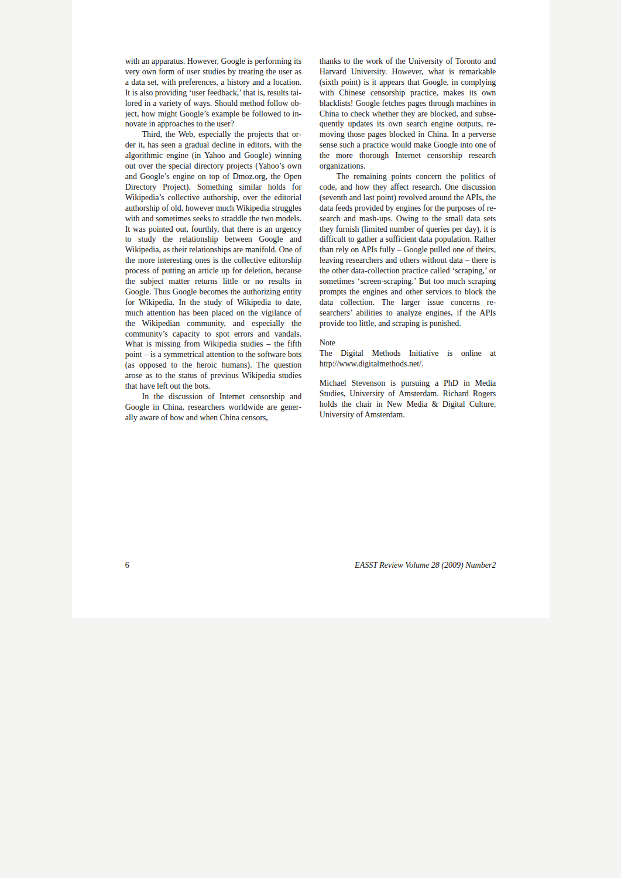with an apparatus. However, Google is performing its very own form of user studies by treating the user as a data set, with preferences, a history and a location. It is also providing ‘user feedback,’ that is, results tailored in a variety of ways. Should method follow object, how might Google’s example be followed to innovate in approaches to the user?
Third, the Web, especially the projects that order it, has seen a gradual decline in editors, with the algorithmic engine (in Yahoo and Google) winning out over the special directory projects (Yahoo’s own and Google’s engine on top of Dmoz.org, the Open Directory Project). Something similar holds for Wikipedia’s collective authorship, over the editorial authorship of old, however much Wikipedia struggles with and sometimes seeks to straddle the two models. It was pointed out, fourthly, that there is an urgency to study the relationship between Google and Wikipedia, as their relationships are manifold. One of the more interesting ones is the collective editorship process of putting an article up for deletion, because the subject matter returns little or no results in Google. Thus Google becomes the authorizing entity for Wikipedia. In the study of Wikipedia to date, much attention has been placed on the vigilance of the Wikipedian community, and especially the community’s capacity to spot errors and vandals. What is missing from Wikipedia studies – the fifth point – is a symmetrical attention to the software bots (as opposed to the heroic humans). The question arose as to the status of previous Wikipedia studies that have left out the bots.
In the discussion of Internet censorship and Google in China, researchers worldwide are generally aware of how and when China censors,
thanks to the work of the University of Toronto and Harvard University. However, what is remarkable (sixth point) is it appears that Google, in complying with Chinese censorship practice, makes its own blacklists! Google fetches pages through machines in China to check whether they are blocked, and subsequently updates its own search engine outputs, removing those pages blocked in China. In a perverse sense such a practice would make Google into one of the more thorough Internet censorship research organizations.
The remaining points concern the politics of code, and how they affect research. One discussion (seventh and last point) revolved around the APIs, the data feeds provided by engines for the purposes of research and mash-ups. Owing to the small data sets they furnish (limited number of queries per day), it is difficult to gather a sufficient data population. Rather than rely on APIs fully – Google pulled one of theirs, leaving researchers and others without data – there is the other data-collection practice called ‘scraping,’ or sometimes ‘screen-scraping.’ But too much scraping prompts the engines and other services to block the data collection. The larger issue concerns researchers’ abilities to analyze engines, if the APIs provide too little, and scraping is punished.
Note
The Digital Methods Initiative is online at http://www.digitalmethods.net/.
Michael Stevenson is pursuing a PhD in Media Studies, University of Amsterdam. Richard Rogers holds the chair in New Media & Digital Culture, University of Amsterdam.
6
EASST Review Volume 28 (2009) Number2